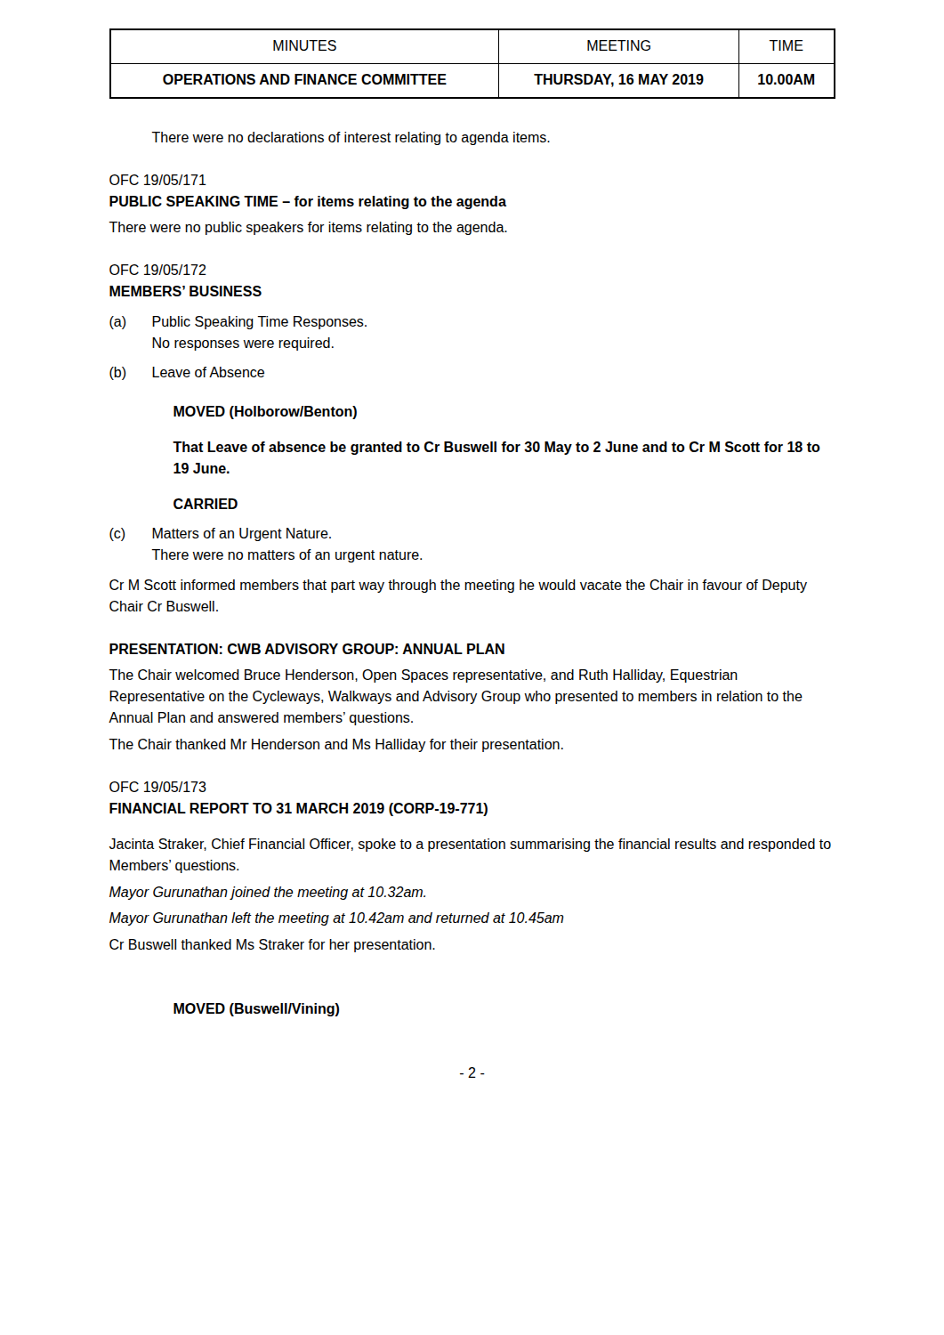| MINUTES | MEETING | TIME |
| OPERATIONS AND FINANCE COMMITTEE | THURSDAY, 16 MAY 2019 | 10.00AM |
There were no declarations of interest relating to agenda items.
OFC 19/05/171
PUBLIC SPEAKING TIME – for items relating to the agenda
There were no public speakers for items relating to the agenda.
OFC 19/05/172
MEMBERS’ BUSINESS
(a)
Public Speaking Time Responses.
No responses were required.
(b)
Leave of Absence
MOVED (Holborow/Benton)
That Leave of absence be granted to Cr Buswell for 30 May to 2 June and to Cr M Scott for 18 to 19 June.
CARRIED
(c)
Matters of an Urgent Nature.
There were no matters of an urgent nature.
Cr M Scott informed members that part way through the meeting he would vacate the Chair in favour of Deputy Chair Cr Buswell.
PRESENTATION: CWB ADVISORY GROUP: ANNUAL PLAN
The Chair welcomed Bruce Henderson, Open Spaces representative, and Ruth Halliday, Equestrian Representative on the Cycleways, Walkways and Advisory Group who presented to members in relation to the Annual Plan and answered members’ questions.
The Chair thanked Mr Henderson and Ms Halliday for their presentation.
OFC 19/05/173
FINANCIAL REPORT TO 31 MARCH 2019 (CORP-19-771)
Jacinta Straker, Chief Financial Officer, spoke to a presentation summarising the financial results and responded to Members’ questions.
Mayor Gurunathan joined the meeting at 10.32am.
Mayor Gurunathan left the meeting at 10.42am and returned at 10.45am
Cr Buswell thanked Ms Straker for her presentation.
MOVED (Buswell/Vining)
- 2 -